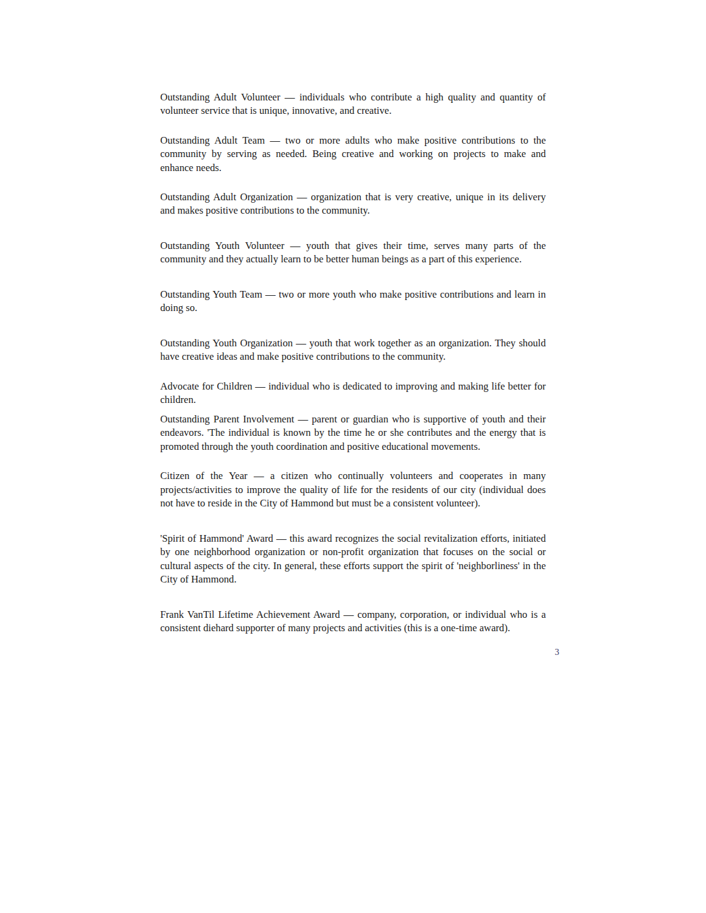Outstanding Adult Volunteer — individuals who contribute a high quality and quantity of volunteer service that is unique, innovative, and creative.
Outstanding Adult Team — two or more adults who make positive contributions to the community by serving as needed. Being creative and working on projects to make and enhance needs.
Outstanding Adult Organization — organization that is very creative, unique in its delivery and makes positive contributions to the community.
Outstanding Youth Volunteer — youth that gives their time, serves many parts of the community and they actually learn to be better human beings as a part of this experience.
Outstanding Youth Team — two or more youth who make positive contributions and learn in doing so.
Outstanding Youth Organization — youth that work together as an organization. They should have creative ideas and make positive contributions to the community.
Advocate for Children — individual who is dedicated to improving and making life better for children.
Outstanding Parent Involvement — parent or guardian who is supportive of youth and their endeavors. 'The individual is known by the time he or she contributes and the energy that is promoted through the youth coordination and positive educational movements.
Citizen of the Year — a citizen who continually volunteers and cooperates in many projects/activities to improve the quality of life for the residents of our city (individual does not have to reside in the City of Hammond but must be a consistent volunteer).
'Spirit of Hammond' Award — this award recognizes the social revitalization efforts, initiated by one neighborhood organization or non-profit organization that focuses on the social or cultural aspects of the city. In general, these efforts support the spirit of 'neighborliness' in the City of Hammond.
Frank VanTil Lifetime Achievement Award — company, corporation, or individual who is a consistent diehard supporter of many projects and activities (this is a one-time award).
3